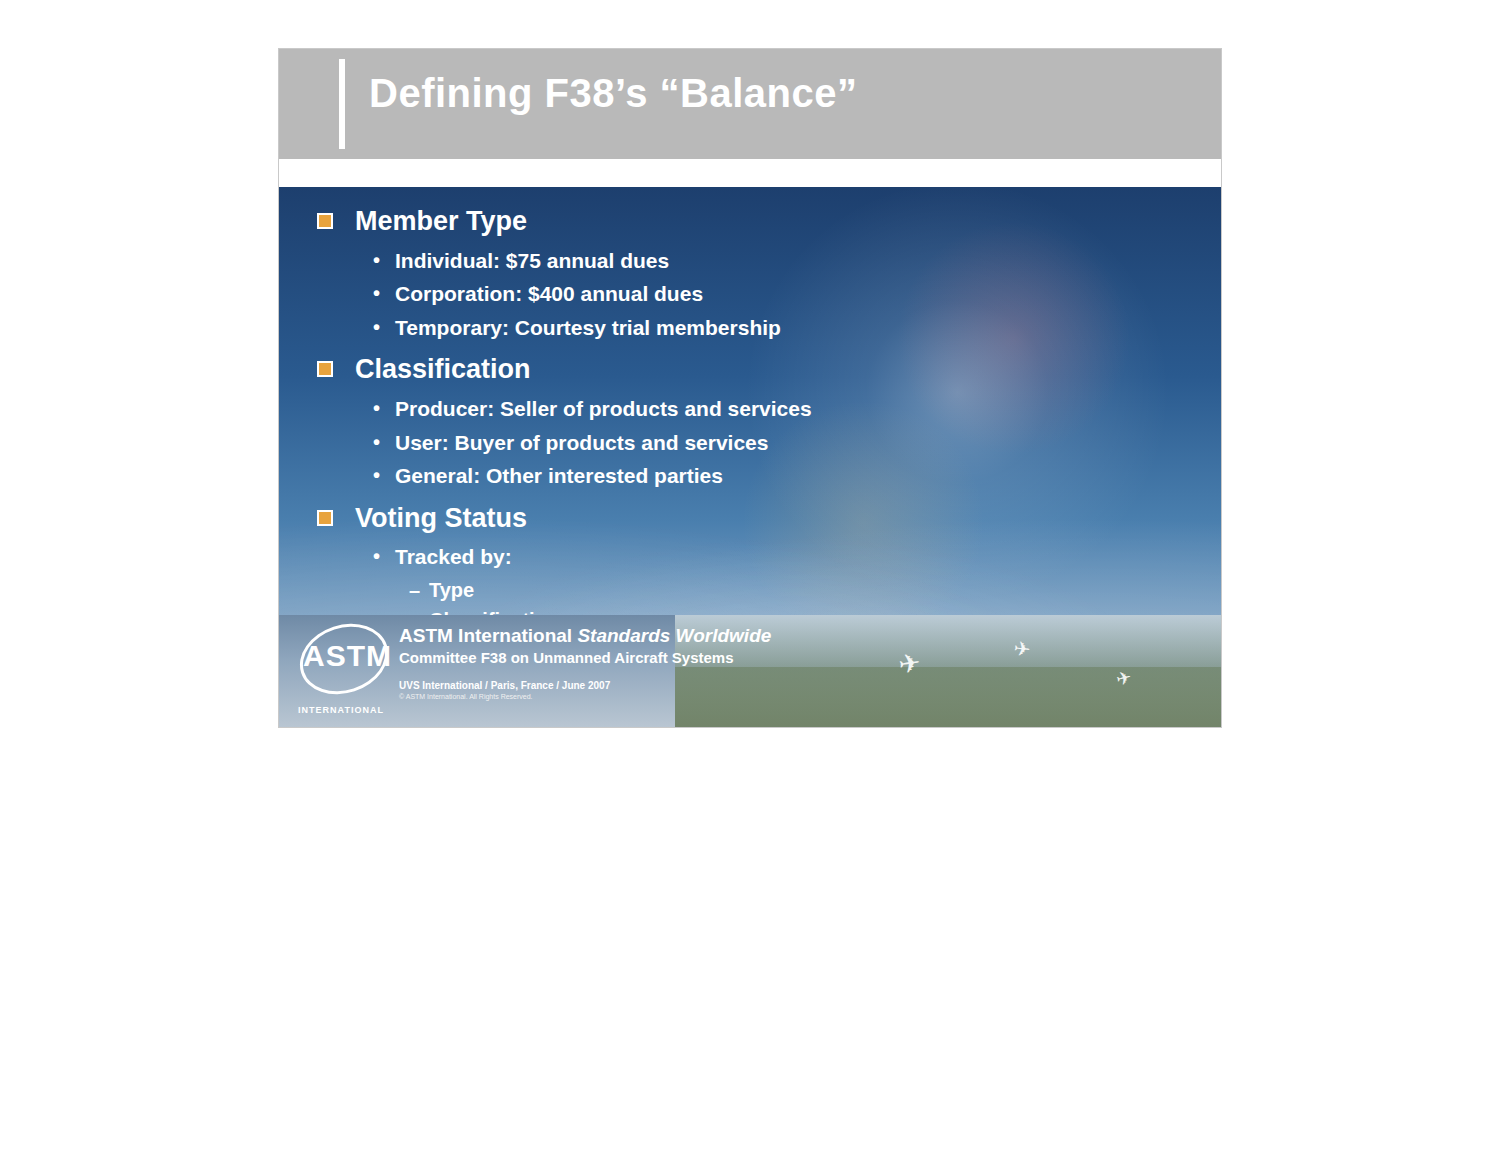Defining F38’s “Balance”
Member Type
Individual: $75 annual dues
Corporation: $400 annual dues
Temporary: Courtesy trial membership
Classification
Producer: Seller of products and services
User: Buyer of products and services
General: Other interested parties
Voting Status
Tracked by:
Type
Classification
Interest (i.e., company or organization)
ASTM
INTERNATIONAL
ASTM International Standards Worldwide
Committee F38 on Unmanned Aircraft Systems
UVS International / Paris, France / June 2007
© ASTM International. All Rights Reserved.
✈
✈
✈